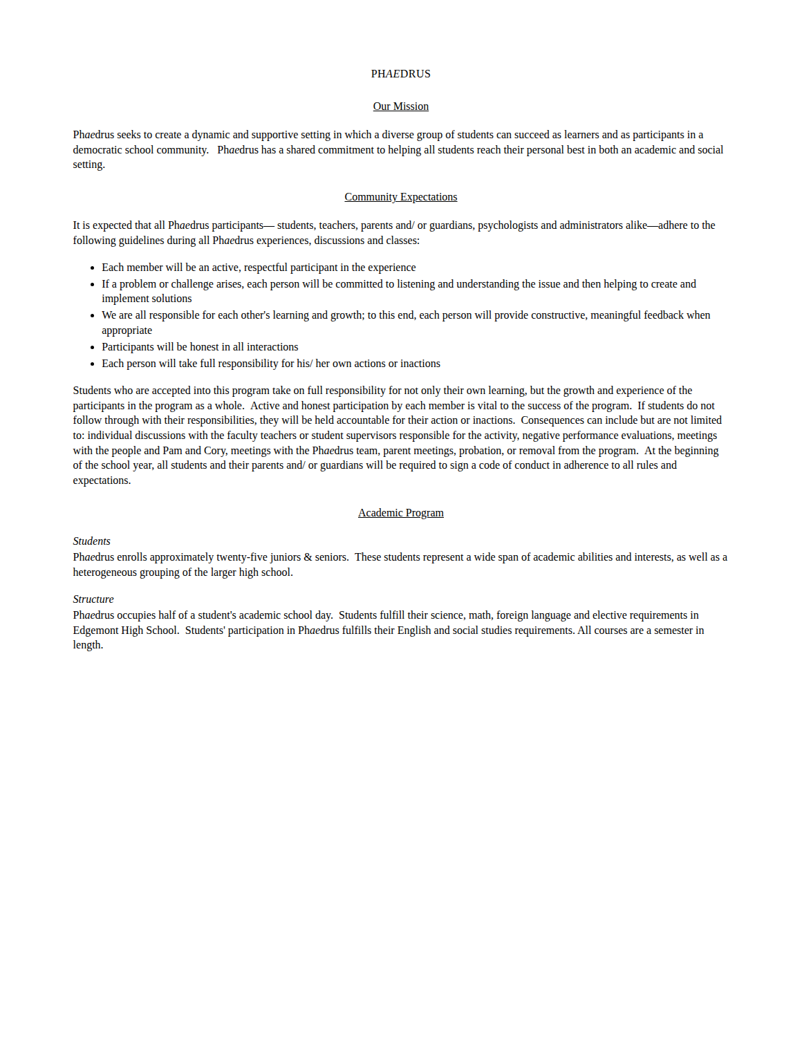PHAEDRUS
Our Mission
Phaedrus seeks to create a dynamic and supportive setting in which a diverse group of students can succeed as learners and as participants in a democratic school community. Phaedrus has a shared commitment to helping all students reach their personal best in both an academic and social setting.
Community Expectations
It is expected that all Phaedrus participants— students, teachers, parents and/ or guardians, psychologists and administrators alike—adhere to the following guidelines during all Phaedrus experiences, discussions and classes:
Each member will be an active, respectful participant in the experience
If a problem or challenge arises, each person will be committed to listening and understanding the issue and then helping to create and implement solutions
We are all responsible for each other's learning and growth; to this end, each person will provide constructive, meaningful feedback when appropriate
Participants will be honest in all interactions
Each person will take full responsibility for his/ her own actions or inactions
Students who are accepted into this program take on full responsibility for not only their own learning, but the growth and experience of the participants in the program as a whole. Active and honest participation by each member is vital to the success of the program. If students do not follow through with their responsibilities, they will be held accountable for their action or inactions. Consequences can include but are not limited to: individual discussions with the faculty teachers or student supervisors responsible for the activity, negative performance evaluations, meetings with the people and Pam and Cory, meetings with the Phaedrus team, parent meetings, probation, or removal from the program. At the beginning of the school year, all students and their parents and/ or guardians will be required to sign a code of conduct in adherence to all rules and expectations.
Academic Program
Students
Phaedrus enrolls approximately twenty-five juniors & seniors. These students represent a wide span of academic abilities and interests, as well as a heterogeneous grouping of the larger high school.
Structure
Phaedrus occupies half of a student's academic school day. Students fulfill their science, math, foreign language and elective requirements in Edgemont High School. Students' participation in Phaedrus fulfills their English and social studies requirements. All courses are a semester in length.